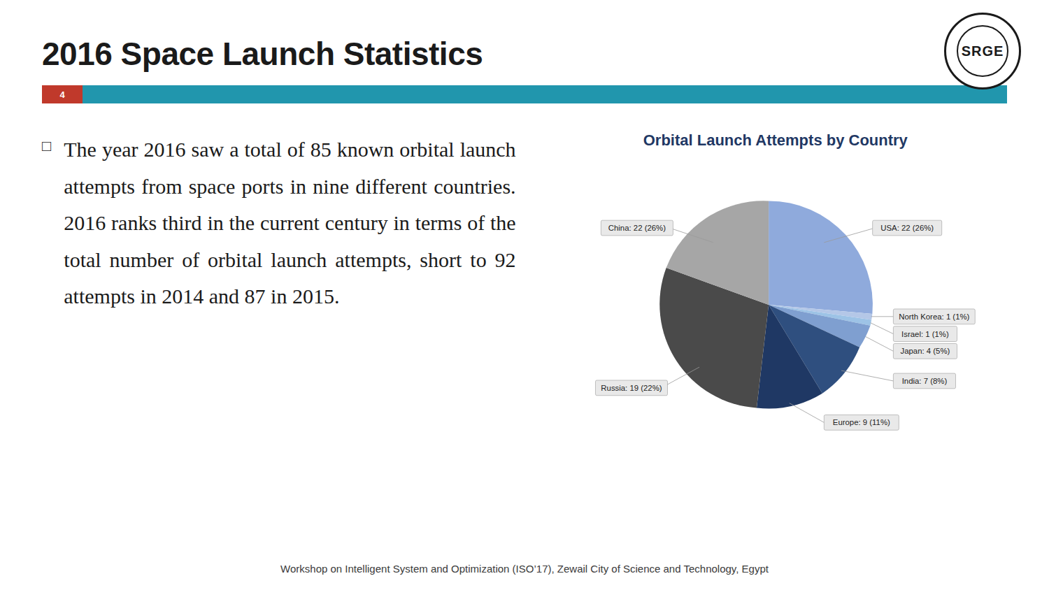SRGE
2016 Space Launch Statistics
4
□
The year 2016 saw a total of 85 known orbital launch attempts from space ports in nine different countries. 2016 ranks third in the current century in terms of the total number of orbital launch attempts, short to 92 attempts in 2014 and 87 in 2015.
Orbital Launch Attempts by Country
Orbital Launch Attempts by Country USA: 22 (26%) North Korea: 1 (1%) Israel: 1 (1%) Japan: 4 (5%) India: 7 (8%) Europe: 9 (11%) Russia: 19 (22%) China: 22 (26%)
Workshop on Intelligent System and Optimization (ISO’17), Zewail City of Science and Technology, Egypt